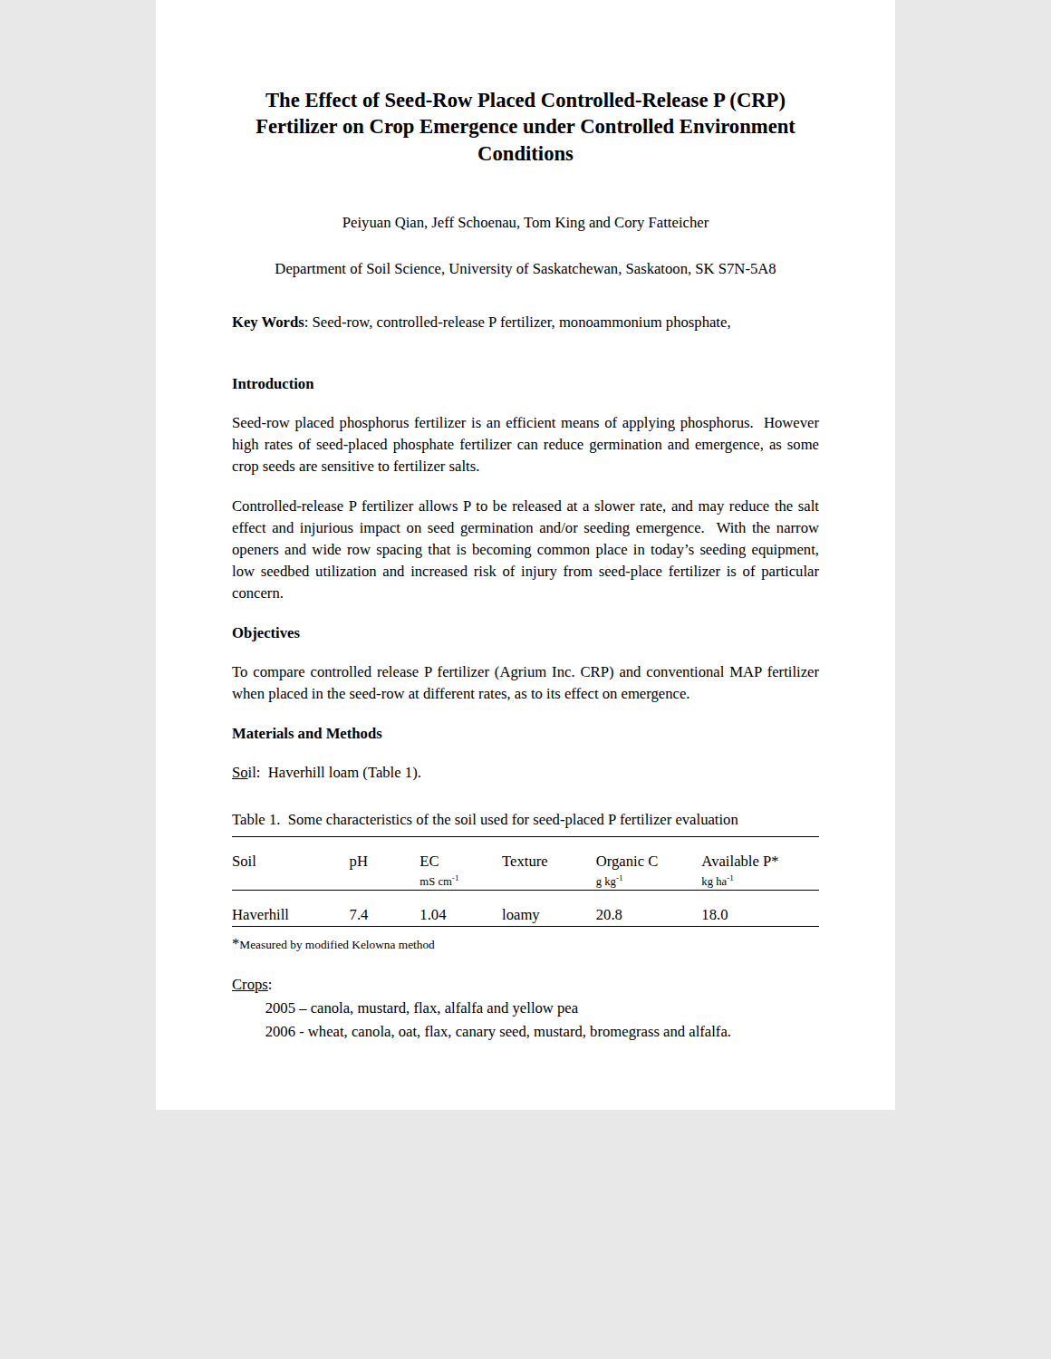The Effect of Seed-Row Placed Controlled-Release P (CRP)
Fertilizer on Crop Emergence under Controlled Environment
Conditions
Peiyuan Qian, Jeff Schoenau, Tom King and Cory Fatteicher
Department of Soil Science, University of Saskatchewan, Saskatoon, SK S7N-5A8
Key Words: Seed-row, controlled-release P fertilizer, monoammonium phosphate,
Introduction
Seed-row placed phosphorus fertilizer is an efficient means of applying phosphorus. However high rates of seed-placed phosphate fertilizer can reduce germination and emergence, as some crop seeds are sensitive to fertilizer salts.
Controlled-release P fertilizer allows P to be released at a slower rate, and may reduce the salt effect and injurious impact on seed germination and/or seeding emergence. With the narrow openers and wide row spacing that is becoming common place in today’s seeding equipment, low seedbed utilization and increased risk of injury from seed-place fertilizer is of particular concern.
Objectives
To compare controlled release P fertilizer (Agrium Inc. CRP) and conventional MAP fertilizer when placed in the seed-row at different rates, as to its effect on emergence.
Materials and Methods
Soil: Haverhill loam (Table 1).
Table 1. Some characteristics of the soil used for seed-placed P fertilizer evaluation
| Soil | pH | EC | Texture | Organic C | Available P* |
| | | mS cm -1 | | g kg -1 | kg ha -1 |
| Haverhill | 7.4 | 1.04 | loamy | 20.8 | 18.0 |
*Measured by modified Kelowna method
Crops:
2005 – canola, mustard, flax, alfalfa and yellow pea
2006 - wheat, canola, oat, flax, canary seed, mustard, bromegrass and alfalfa.